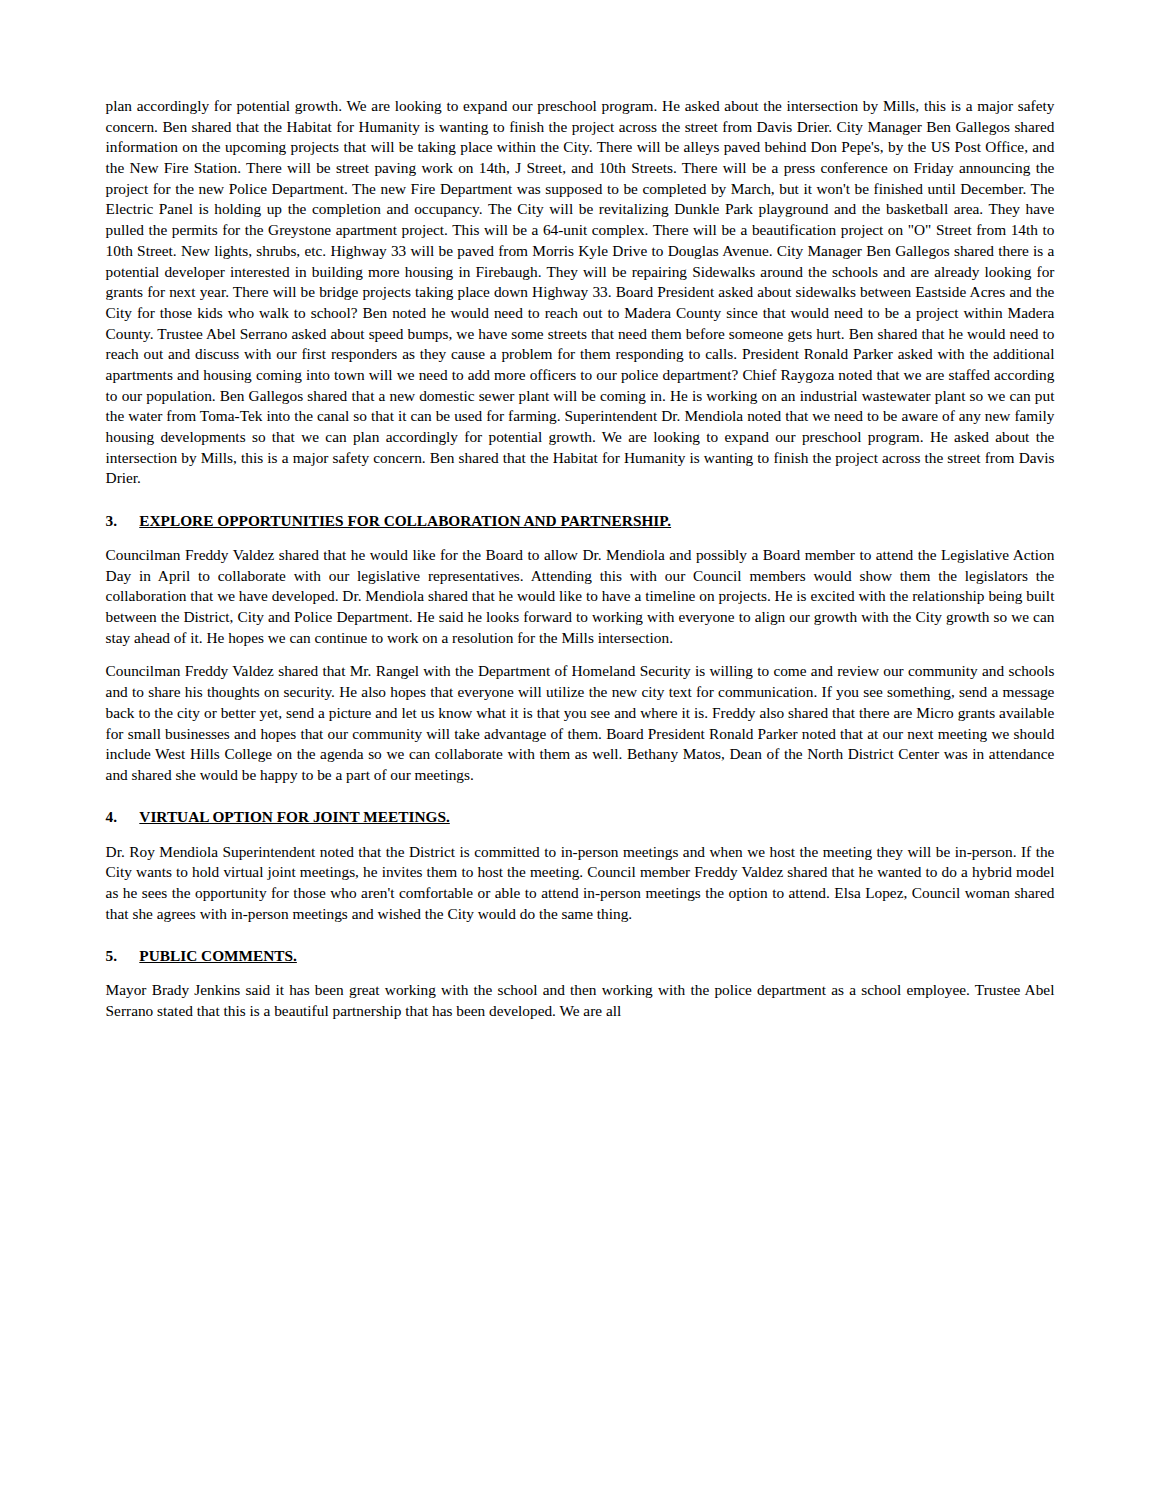plan accordingly for potential growth. We are looking to expand our preschool program. He asked about the intersection by Mills, this is a major safety concern. Ben shared that the Habitat for Humanity is wanting to finish the project across the street from Davis Drier. City Manager Ben Gallegos shared information on the upcoming projects that will be taking place within the City. There will be alleys paved behind Don Pepe's, by the US Post Office, and the New Fire Station. There will be street paving work on 14th, J Street, and 10th Streets. There will be a press conference on Friday announcing the project for the new Police Department. The new Fire Department was supposed to be completed by March, but it won't be finished until December. The Electric Panel is holding up the completion and occupancy. The City will be revitalizing Dunkle Park playground and the basketball area. They have pulled the permits for the Greystone apartment project. This will be a 64-unit complex. There will be a beautification project on "O" Street from 14th to 10th Street. New lights, shrubs, etc. Highway 33 will be paved from Morris Kyle Drive to Douglas Avenue. City Manager Ben Gallegos shared there is a potential developer interested in building more housing in Firebaugh. They will be repairing Sidewalks around the schools and are already looking for grants for next year. There will be bridge projects taking place down Highway 33. Board President asked about sidewalks between Eastside Acres and the City for those kids who walk to school? Ben noted he would need to reach out to Madera County since that would need to be a project within Madera County. Trustee Abel Serrano asked about speed bumps, we have some streets that need them before someone gets hurt. Ben shared that he would need to reach out and discuss with our first responders as they cause a problem for them responding to calls. President Ronald Parker asked with the additional apartments and housing coming into town will we need to add more officers to our police department? Chief Raygoza noted that we are staffed according to our population. Ben Gallegos shared that a new domestic sewer plant will be coming in. He is working on an industrial wastewater plant so we can put the water from Toma-Tek into the canal so that it can be used for farming. Superintendent Dr. Mendiola noted that we need to be aware of any new family housing developments so that we can plan accordingly for potential growth. We are looking to expand our preschool program. He asked about the intersection by Mills, this is a major safety concern. Ben shared that the Habitat for Humanity is wanting to finish the project across the street from Davis Drier.
3. Explore opportunities for collaboration and partnership.
Councilman Freddy Valdez shared that he would like for the Board to allow Dr. Mendiola and possibly a Board member to attend the Legislative Action Day in April to collaborate with our legislative representatives. Attending this with our Council members would show them the legislators the collaboration that we have developed. Dr. Mendiola shared that he would like to have a timeline on projects. He is excited with the relationship being built between the District, City and Police Department. He said he looks forward to working with everyone to align our growth with the City growth so we can stay ahead of it. He hopes we can continue to work on a resolution for the Mills intersection.
Councilman Freddy Valdez shared that Mr. Rangel with the Department of Homeland Security is willing to come and review our community and schools and to share his thoughts on security. He also hopes that everyone will utilize the new city text for communication. If you see something, send a message back to the city or better yet, send a picture and let us know what it is that you see and where it is. Freddy also shared that there are Micro grants available for small businesses and hopes that our community will take advantage of them. Board President Ronald Parker noted that at our next meeting we should include West Hills College on the agenda so we can collaborate with them as well. Bethany Matos, Dean of the North District Center was in attendance and shared she would be happy to be a part of our meetings.
4. Virtual option for joint meetings.
Dr. Roy Mendiola Superintendent noted that the District is committed to in-person meetings and when we host the meeting they will be in-person. If the City wants to hold virtual joint meetings, he invites them to host the meeting. Council member Freddy Valdez shared that he wanted to do a hybrid model as he sees the opportunity for those who aren't comfortable or able to attend in-person meetings the option to attend. Elsa Lopez, Council woman shared that she agrees with in-person meetings and wished the City would do the same thing.
5. Public comments.
Mayor Brady Jenkins said it has been great working with the school and then working with the police department as a school employee. Trustee Abel Serrano stated that this is a beautiful partnership that has been developed. We are all